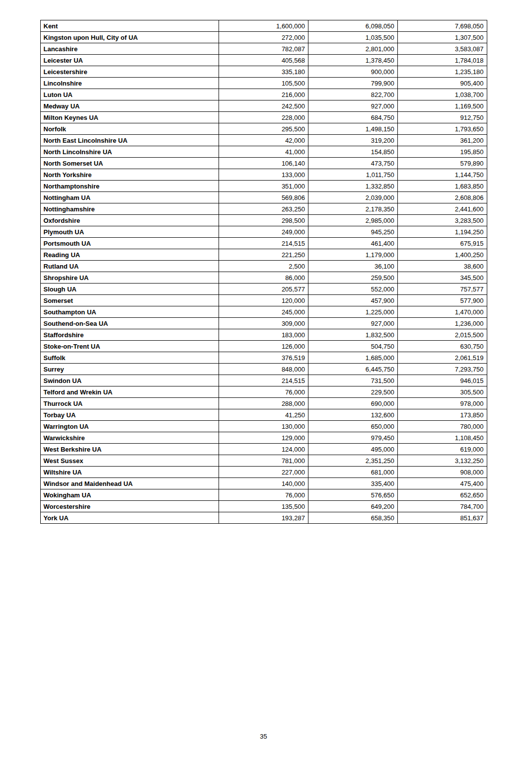| Kent | 1,600,000 | 6,098,050 | 7,698,050 |
| Kingston upon Hull, City of UA | 272,000 | 1,035,500 | 1,307,500 |
| Lancashire | 782,087 | 2,801,000 | 3,583,087 |
| Leicester UA | 405,568 | 1,378,450 | 1,784,018 |
| Leicestershire | 335,180 | 900,000 | 1,235,180 |
| Lincolnshire | 105,500 | 799,900 | 905,400 |
| Luton UA | 216,000 | 822,700 | 1,038,700 |
| Medway UA | 242,500 | 927,000 | 1,169,500 |
| Milton Keynes UA | 228,000 | 684,750 | 912,750 |
| Norfolk | 295,500 | 1,498,150 | 1,793,650 |
| North East Lincolnshire UA | 42,000 | 319,200 | 361,200 |
| North Lincolnshire UA | 41,000 | 154,850 | 195,850 |
| North Somerset UA | 106,140 | 473,750 | 579,890 |
| North Yorkshire | 133,000 | 1,011,750 | 1,144,750 |
| Northamptonshire | 351,000 | 1,332,850 | 1,683,850 |
| Nottingham UA | 569,806 | 2,039,000 | 2,608,806 |
| Nottinghamshire | 263,250 | 2,178,350 | 2,441,600 |
| Oxfordshire | 298,500 | 2,985,000 | 3,283,500 |
| Plymouth UA | 249,000 | 945,250 | 1,194,250 |
| Portsmouth UA | 214,515 | 461,400 | 675,915 |
| Reading UA | 221,250 | 1,179,000 | 1,400,250 |
| Rutland UA | 2,500 | 36,100 | 38,600 |
| Shropshire UA | 86,000 | 259,500 | 345,500 |
| Slough UA | 205,577 | 552,000 | 757,577 |
| Somerset | 120,000 | 457,900 | 577,900 |
| Southampton UA | 245,000 | 1,225,000 | 1,470,000 |
| Southend-on-Sea UA | 309,000 | 927,000 | 1,236,000 |
| Staffordshire | 183,000 | 1,832,500 | 2,015,500 |
| Stoke-on-Trent UA | 126,000 | 504,750 | 630,750 |
| Suffolk | 376,519 | 1,685,000 | 2,061,519 |
| Surrey | 848,000 | 6,445,750 | 7,293,750 |
| Swindon UA | 214,515 | 731,500 | 946,015 |
| Telford and Wrekin UA | 76,000 | 229,500 | 305,500 |
| Thurrock UA | 288,000 | 690,000 | 978,000 |
| Torbay UA | 41,250 | 132,600 | 173,850 |
| Warrington UA | 130,000 | 650,000 | 780,000 |
| Warwickshire | 129,000 | 979,450 | 1,108,450 |
| West Berkshire UA | 124,000 | 495,000 | 619,000 |
| West Sussex | 781,000 | 2,351,250 | 3,132,250 |
| Wiltshire UA | 227,000 | 681,000 | 908,000 |
| Windsor and Maidenhead UA | 140,000 | 335,400 | 475,400 |
| Wokingham UA | 76,000 | 576,650 | 652,650 |
| Worcestershire | 135,500 | 649,200 | 784,700 |
| York UA | 193,287 | 658,350 | 851,637 |
35